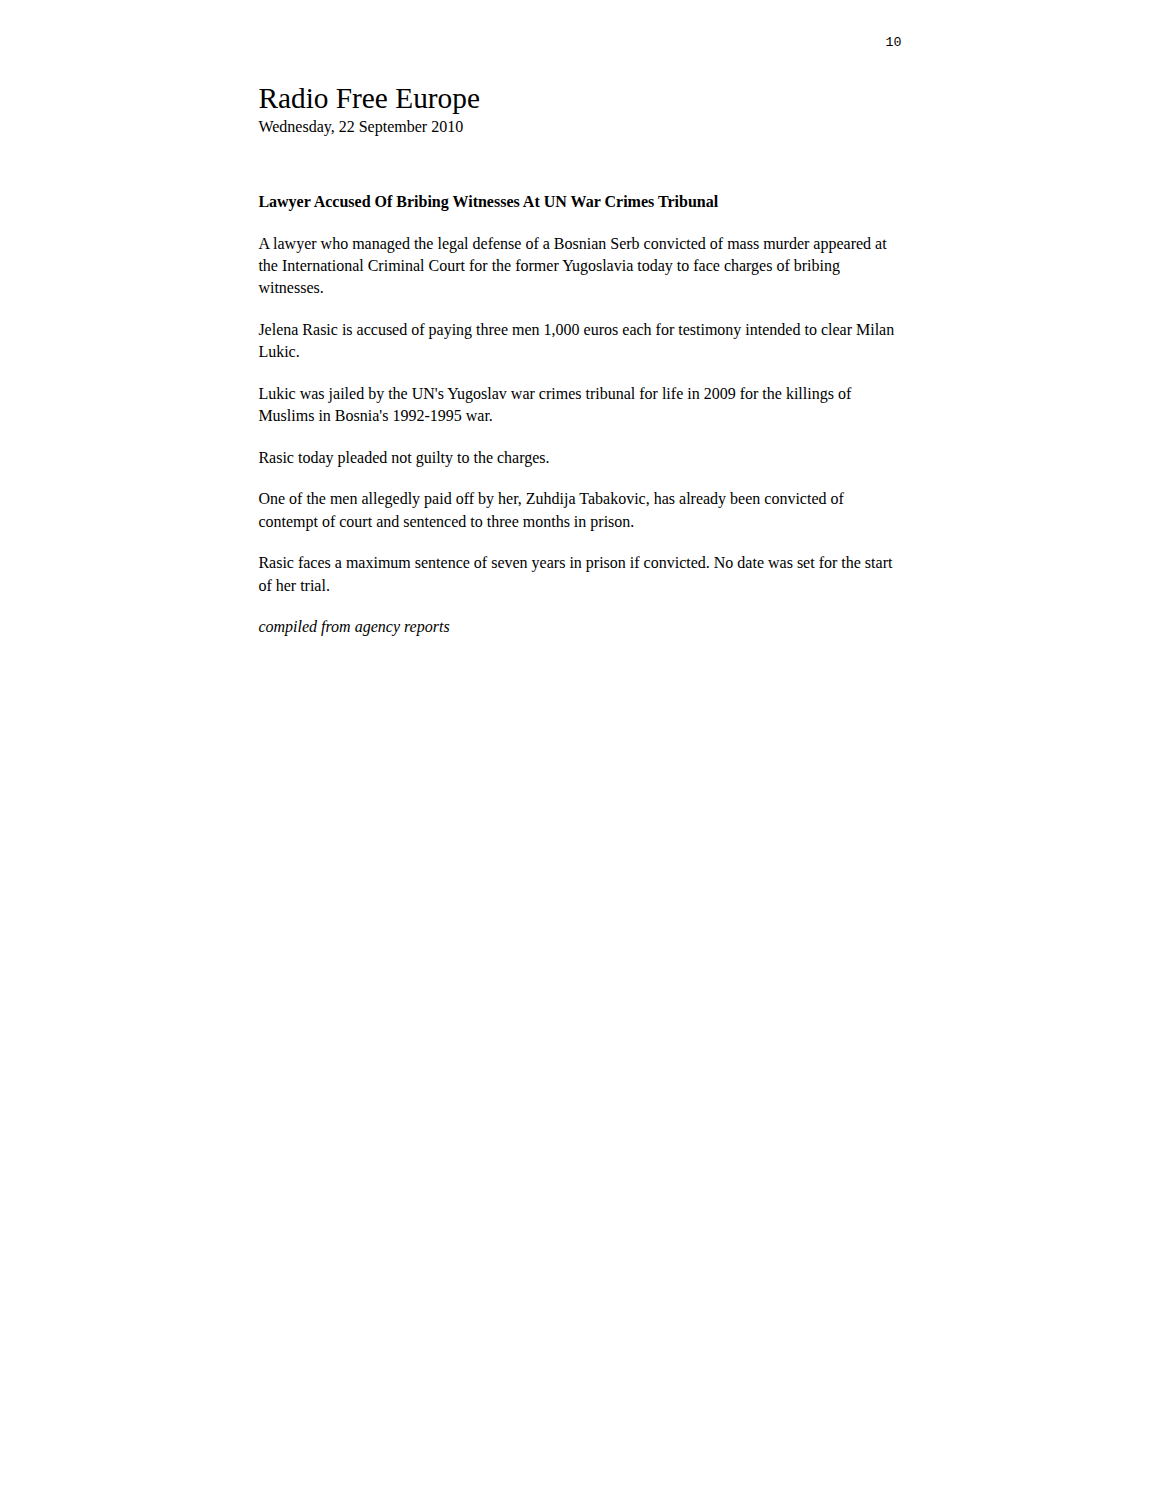10
Radio Free Europe
Wednesday, 22 September 2010
Lawyer Accused Of Bribing Witnesses At UN War Crimes Tribunal
A lawyer who managed the legal defense of a Bosnian Serb convicted of mass murder appeared at the International Criminal Court for the former Yugoslavia today to face charges of bribing witnesses.
Jelena Rasic is accused of paying three men 1,000 euros each for testimony intended to clear Milan Lukic.
Lukic was jailed by the UN's Yugoslav war crimes tribunal for life in 2009 for the killings of Muslims in Bosnia's 1992-1995 war.
Rasic today pleaded not guilty to the charges.
One of the men allegedly paid off by her, Zuhdija Tabakovic, has already been convicted of contempt of court and sentenced to three months in prison.
Rasic faces a maximum sentence of seven years in prison if convicted. No date was set for the start of her trial.
compiled from agency reports